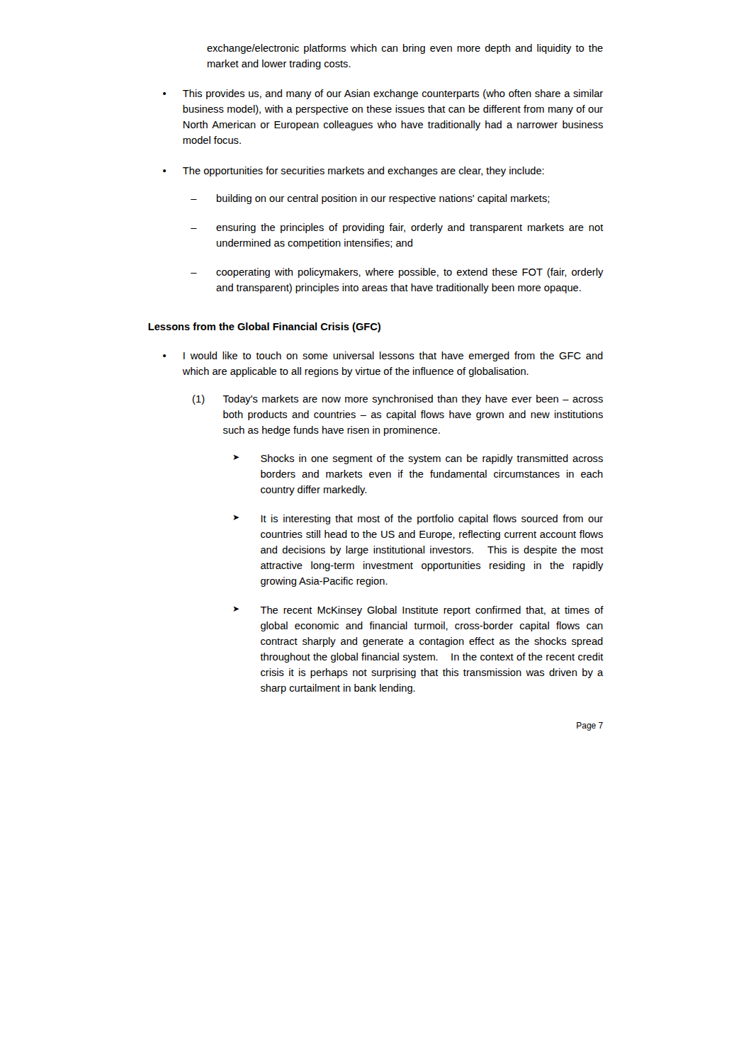exchange/electronic platforms which can bring even more depth and liquidity to the market and lower trading costs.
This provides us, and many of our Asian exchange counterparts (who often share a similar business model), with a perspective on these issues that can be different from many of our North American or European colleagues who have traditionally had a narrower business model focus.
The opportunities for securities markets and exchanges are clear, they include:
building on our central position in our respective nations' capital markets;
ensuring the principles of providing fair, orderly and transparent markets are not undermined as competition intensifies; and
cooperating with policymakers, where possible, to extend these FOT (fair, orderly and transparent) principles into areas that have traditionally been more opaque.
Lessons from the Global Financial Crisis (GFC)
I would like to touch on some universal lessons that have emerged from the GFC and which are applicable to all regions by virtue of the influence of globalisation.
Today's markets are now more synchronised than they have ever been – across both products and countries – as capital flows have grown and new institutions such as hedge funds have risen in prominence.
Shocks in one segment of the system can be rapidly transmitted across borders and markets even if the fundamental circumstances in each country differ markedly.
It is interesting that most of the portfolio capital flows sourced from our countries still head to the US and Europe, reflecting current account flows and decisions by large institutional investors. This is despite the most attractive long-term investment opportunities residing in the rapidly growing Asia-Pacific region.
The recent McKinsey Global Institute report confirmed that, at times of global economic and financial turmoil, cross-border capital flows can contract sharply and generate a contagion effect as the shocks spread throughout the global financial system. In the context of the recent credit crisis it is perhaps not surprising that this transmission was driven by a sharp curtailment in bank lending.
Page 7